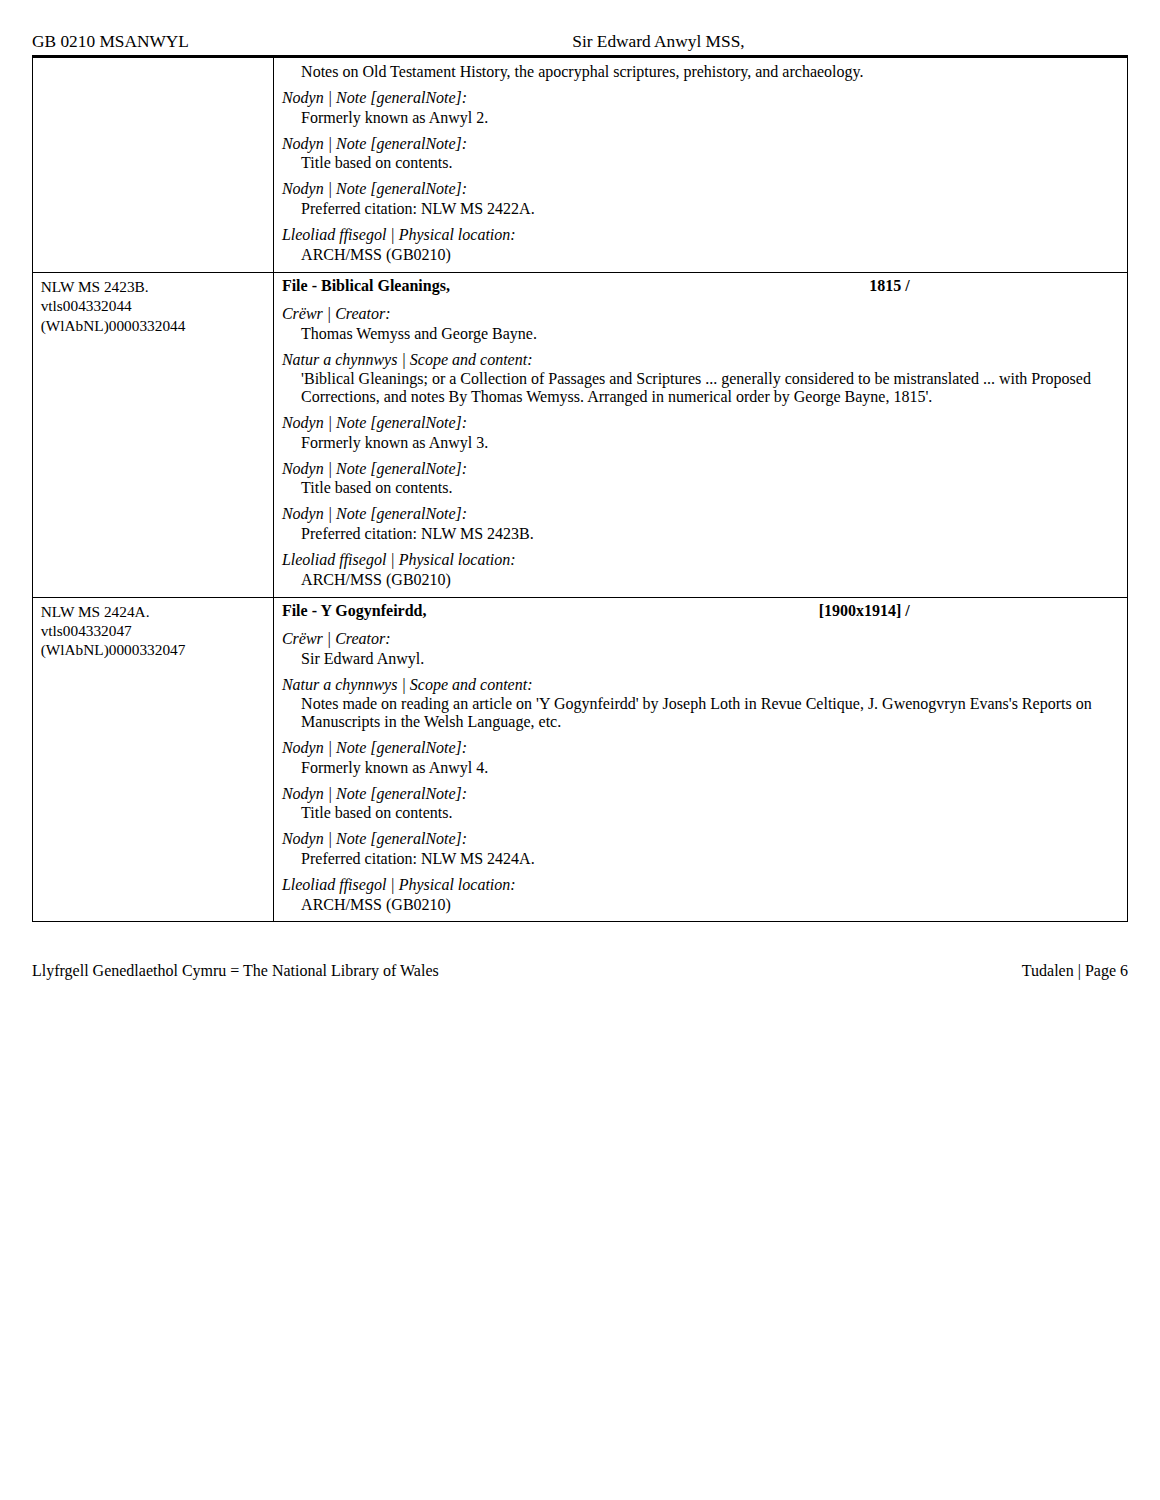GB 0210 MSANWYL
Sir Edward Anwyl MSS,
| | Notes on Old Testament History, the apocryphal scriptures, prehistory, and archaeology. Nodyn / Note [generalNote]: Formerly known as Anwyl 2. Nodyn / Note [generalNote]: Title based on contents. Nodyn / Note [generalNote]: Preferred citation: NLW MS 2422A. Lleoliad ffisegol / Physical location: ARCH/MSS (GB0210) |
| NLW MS 2423B. vtls004332044 (WlAbNL)0000332044 | File - Biblical Gleanings, 1815 / Crëwr / Creator: Thomas Wemyss and George Bayne. Natur a chynnwys / Scope and content: 'Biblical Gleanings; or a Collection of Passages and Scriptures ... generally considered to be mistranslated ... with Proposed Corrections, and notes By Thomas Wemyss. Arranged in numerical order by George Bayne, 1815'. Nodyn / Note [generalNote]: Formerly known as Anwyl 3. Nodyn / Note [generalNote]: Title based on contents. Nodyn / Note [generalNote]: Preferred citation: NLW MS 2423B. Lleoliad ffisegol / Physical location: ARCH/MSS (GB0210) |
| NLW MS 2424A. vtls004332047 (WlAbNL)0000332047 | File - Y Gogynfeirdd, [1900x1914] / Crëwr / Creator: Sir Edward Anwyl. Natur a chynnwys / Scope and content: Notes made on reading an article on 'Y Gogynfeirdd' by Joseph Loth in Revue Celtique, J. Gwenogvryn Evans's Reports on Manuscripts in the Welsh Language, etc. Nodyn / Note [generalNote]: Formerly known as Anwyl 4. Nodyn / Note [generalNote]: Title based on contents. Nodyn / Note [generalNote]: Preferred citation: NLW MS 2424A. Lleoliad ffisegol / Physical location: ARCH/MSS (GB0210) |
Llyfrgell Genedlaethol Cymru = The National Library of Wales
Tudalen | Page 6